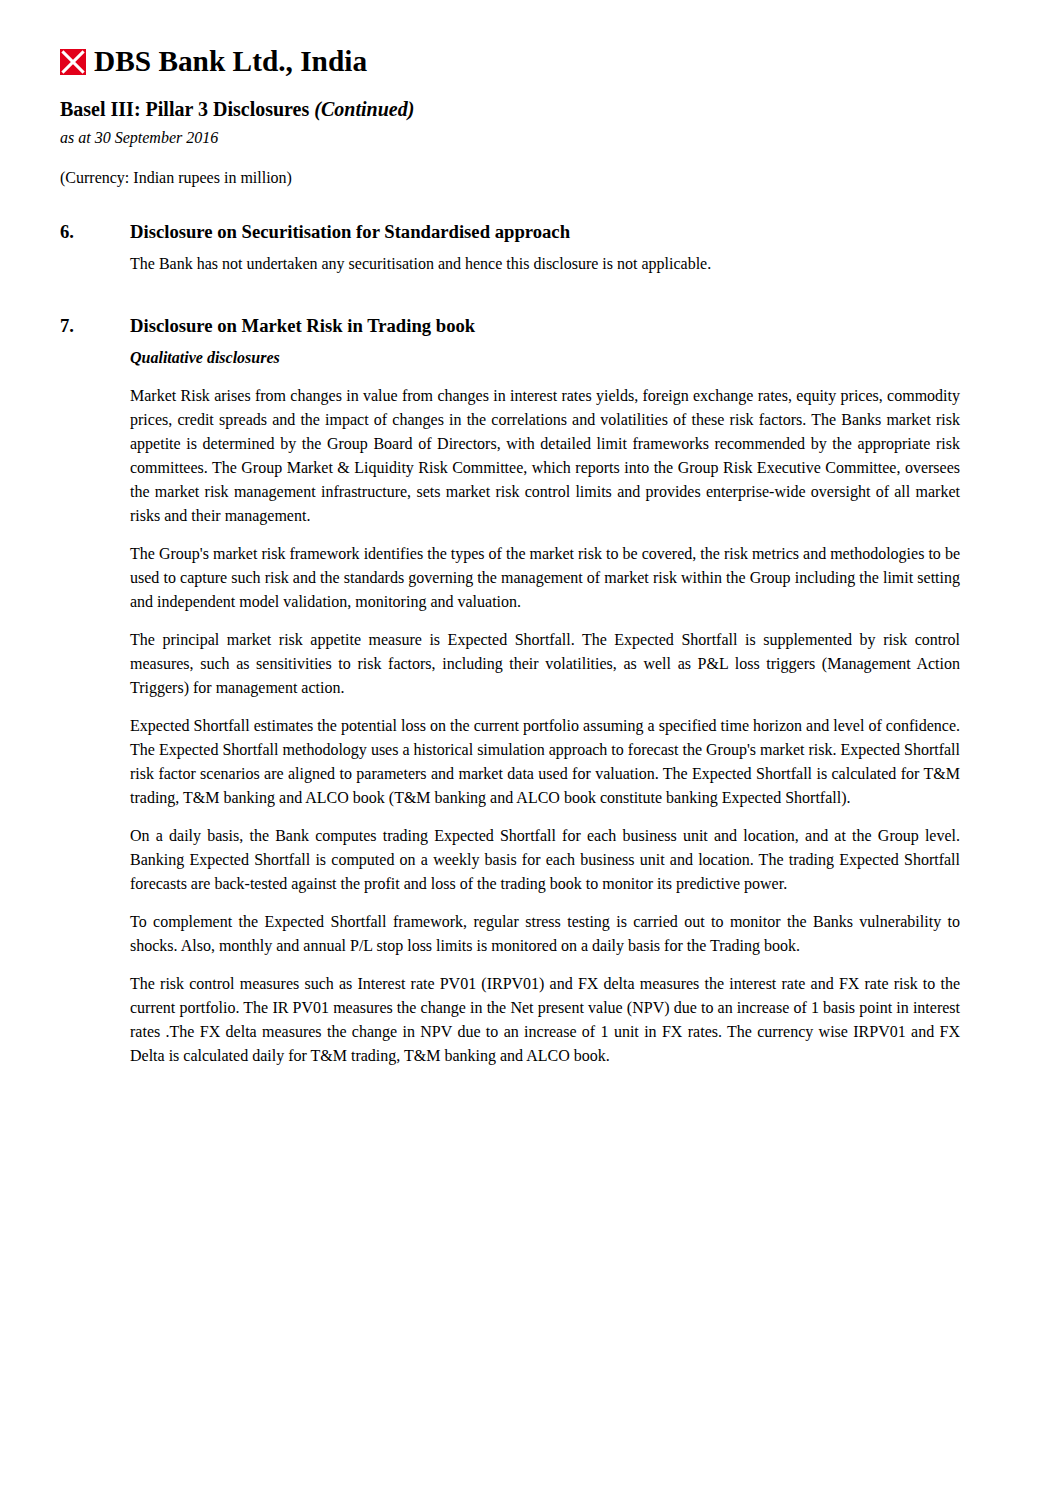DBS Bank Ltd., India
Basel III: Pillar 3 Disclosures (Continued)
as at 30 September 2016
(Currency: Indian rupees in million)
6.
Disclosure on Securitisation for Standardised approach
The Bank has not undertaken any securitisation and hence this disclosure is not applicable.
7.
Disclosure on Market Risk in Trading book
Qualitative disclosures
Market Risk arises from changes in value from changes in interest rates yields, foreign exchange rates, equity prices, commodity prices, credit spreads and the impact of changes in the correlations and volatilities of these risk factors. The Banks market risk appetite is determined by the Group Board of Directors, with detailed limit frameworks recommended by the appropriate risk committees. The Group Market & Liquidity Risk Committee, which reports into the Group Risk Executive Committee, oversees the market risk management infrastructure, sets market risk control limits and provides enterprise-wide oversight of all market risks and their management.
The Group's market risk framework identifies the types of the market risk to be covered, the risk metrics and methodologies to be used to capture such risk and the standards governing the management of market risk within the Group including the limit setting and independent model validation, monitoring and valuation.
The principal market risk appetite measure is Expected Shortfall. The Expected Shortfall is supplemented by risk control measures, such as sensitivities to risk factors, including their volatilities, as well as P&L loss triggers (Management Action Triggers) for management action.
Expected Shortfall estimates the potential loss on the current portfolio assuming a specified time horizon and level of confidence. The Expected Shortfall methodology uses a historical simulation approach to forecast the Group's market risk. Expected Shortfall risk factor scenarios are aligned to parameters and market data used for valuation. The Expected Shortfall is calculated for T&M trading, T&M banking and ALCO book (T&M banking and ALCO book constitute banking Expected Shortfall).
On a daily basis, the Bank computes trading Expected Shortfall for each business unit and location, and at the Group level. Banking Expected Shortfall is computed on a weekly basis for each business unit and location. The trading Expected Shortfall forecasts are back-tested against the profit and loss of the trading book to monitor its predictive power.
To complement the Expected Shortfall framework, regular stress testing is carried out to monitor the Banks vulnerability to shocks. Also, monthly and annual P/L stop loss limits is monitored on a daily basis for the Trading book.
The risk control measures such as Interest rate PV01 (IRPV01) and FX delta measures the interest rate and FX rate risk to the current portfolio. The IR PV01 measures the change in the Net present value (NPV) due to an increase of 1 basis point in interest rates .The FX delta measures the change in NPV due to an increase of 1 unit in FX rates. The currency wise IRPV01 and FX Delta is calculated daily for T&M trading, T&M banking and ALCO book.